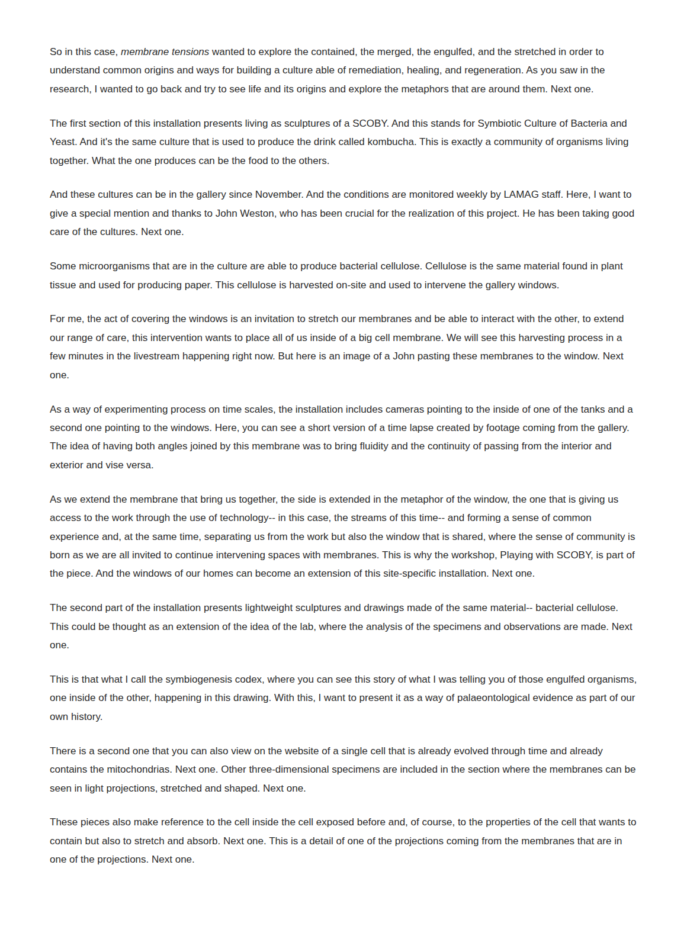So in this case, membrane tensions wanted to explore the contained, the merged, the engulfed, and the stretched in order to understand common origins and ways for building a culture able of remediation, healing, and regeneration. As you saw in the research, I wanted to go back and try to see life and its origins and explore the metaphors that are around them. Next one.
The first section of this installation presents living as sculptures of a SCOBY. And this stands for Symbiotic Culture of Bacteria and Yeast. And it's the same culture that is used to produce the drink called kombucha. This is exactly a community of organisms living together. What the one produces can be the food to the others.
And these cultures can be in the gallery since November. And the conditions are monitored weekly by LAMAG staff. Here, I want to give a special mention and thanks to John Weston, who has been crucial for the realization of this project. He has been taking good care of the cultures. Next one.
Some microorganisms that are in the culture are able to produce bacterial cellulose. Cellulose is the same material found in plant tissue and used for producing paper. This cellulose is harvested on-site and used to intervene the gallery windows.
For me, the act of covering the windows is an invitation to stretch our membranes and be able to interact with the other, to extend our range of care, this intervention wants to place all of us inside of a big cell membrane. We will see this harvesting process in a few minutes in the livestream happening right now. But here is an image of a John pasting these membranes to the window. Next one.
As a way of experimenting process on time scales, the installation includes cameras pointing to the inside of one of the tanks and a second one pointing to the windows. Here, you can see a short version of a time lapse created by footage coming from the gallery. The idea of having both angles joined by this membrane was to bring fluidity and the continuity of passing from the interior and exterior and vise versa.
As we extend the membrane that bring us together, the side is extended in the metaphor of the window, the one that is giving us access to the work through the use of technology-- in this case, the streams of this time-- and forming a sense of common experience and, at the same time, separating us from the work but also the window that is shared, where the sense of community is born as we are all invited to continue intervening spaces with membranes. This is why the workshop, Playing with SCOBY, is part of the piece. And the windows of our homes can become an extension of this site-specific installation. Next one.
The second part of the installation presents lightweight sculptures and drawings made of the same material-- bacterial cellulose. This could be thought as an extension of the idea of the lab, where the analysis of the specimens and observations are made. Next one.
This is that what I call the symbiogenesis codex, where you can see this story of what I was telling you of those engulfed organisms, one inside of the other, happening in this drawing. With this, I want to present it as a way of palaeontological evidence as part of our own history.
There is a second one that you can also view on the website of a single cell that is already evolved through time and already contains the mitochondrias. Next one. Other three-dimensional specimens are included in the section where the membranes can be seen in light projections, stretched and shaped. Next one.
These pieces also make reference to the cell inside the cell exposed before and, of course, to the properties of the cell that wants to contain but also to stretch and absorb. Next one. This is a detail of one of the projections coming from the membranes that are in one of the projections. Next one.